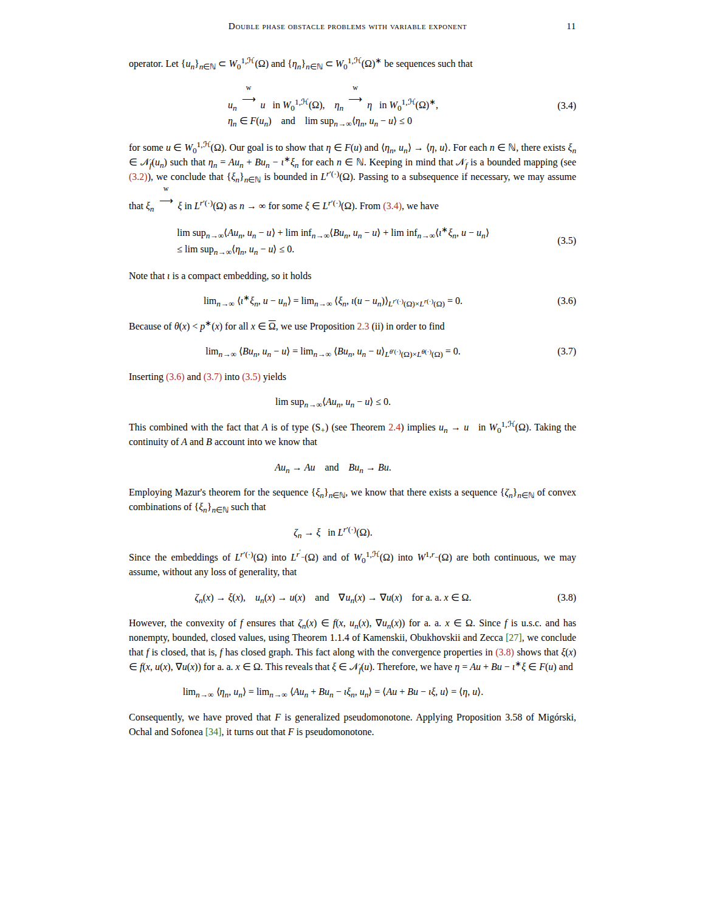Double phase obstacle problems with variable exponent 11
operator. Let {un}n∈ℕ ⊂ W01,ℋ(Ω) and {ηn}n∈ℕ ⊂ W01,ℋ(Ω)∗ be sequences such that
un w
⟶ u in W01,ℋ(Ω), ηn w
⟶ η in W01,ℋ(Ω)∗,
ηn ∈ F(un) and lim supn→∞⟨ηn, un − u⟩ ≤ 0
(3.4)
for some u ∈ W01,ℋ(Ω). Our goal is to show that η ∈ F(u) and ⟨ηn, un⟩ → ⟨η, u⟩. For each n ∈ ℕ, there exists ξn ∈ 𝒩f(un) such that ηn = Aun + Bun − ι∗ξn for each n ∈ ℕ. Keeping in mind that 𝒩f is a bounded mapping (see (3.2)), we conclude that {ξn}n∈ℕ is bounded in Lr′(·)(Ω). Passing to a subsequence if necessary, we may assume that ξn w
⟶ ξ in Lr′(·)(Ω) as n → ∞ for some ξ ∈ Lr′(·)(Ω). From (3.4), we have
lim supn→∞⟨Aun, un − u⟩ + lim infn→∞⟨Bun, un − u⟩ + lim infn→∞⟨ι∗ξn, u − un⟩
≤ lim supn→∞⟨ηn, un − u⟩ ≤ 0.
(3.5)
Note that ι is a compact embedding, so it holds
limn→∞ ⟨ι∗ξn, u − un⟩ = limn→∞ ⟨ξn, ι(u − un)⟩Lr′(·)(Ω)×Lr(·)(Ω) = 0.
(3.6)
Because of θ(x) < p∗(x) for all x ∈ Ω, we use Proposition 2.3 (ii) in order to find
limn→∞ ⟨Bun, un − u⟩ = limn→∞ ⟨Bun, un − u⟩Lθ′(·)(Ω)×Lθ(·)(Ω) = 0.
(3.7)
Inserting (3.6) and (3.7) into (3.5) yields
lim supn→∞⟨Aun, un − u⟩ ≤ 0.
This combined with the fact that A is of type (S+) (see Theorem 2.4) implies un → u in W01,ℋ(Ω). Taking the continuity of A and B account into we know that
Aun → Au and Bun → Bu.
Employing Mazur's theorem for the sequence {ξn}n∈ℕ, we know that there exists a sequence {ζn}n∈ℕ of convex combinations of {ξn}n∈ℕ such that
ζn → ξ in Lr′(·)(Ω).
Since the embeddings of Lr′(·)(Ω) into Lr′−(Ω) and of W01,ℋ(Ω) into W1,r−(Ω) are both continuous, we may assume, without any loss of generality, that
ζn(x) → ξ(x), un(x) → u(x) and ∇un(x) → ∇u(x) for a. a. x ∈ Ω.
(3.8)
However, the convexity of f ensures that ζn(x) ∈ f(x, un(x), ∇un(x)) for a. a. x ∈ Ω. Since f is u.s.c. and has nonempty, bounded, closed values, using Theorem 1.1.4 of Kamenskii, Obukhovskii and Zecca [27], we conclude that f is closed, that is, f has closed graph. This fact along with the convergence properties in (3.8) shows that ξ(x) ∈ f(x, u(x), ∇u(x)) for a. a. x ∈ Ω. This reveals that ξ ∈ 𝒩f(u). Therefore, we have η = Au + Bu − ι∗ξ ∈ F(u) and
limn→∞ ⟨ηn, un⟩ = limn→∞ ⟨Aun + Bun − ιξn, un⟩ = ⟨Au + Bu − ιξ, u⟩ = ⟨η, u⟩.
Consequently, we have proved that F is generalized pseudomonotone. Applying Proposition 3.58 of Migórski, Ochal and Sofonea [34], it turns out that F is pseudomonotone.